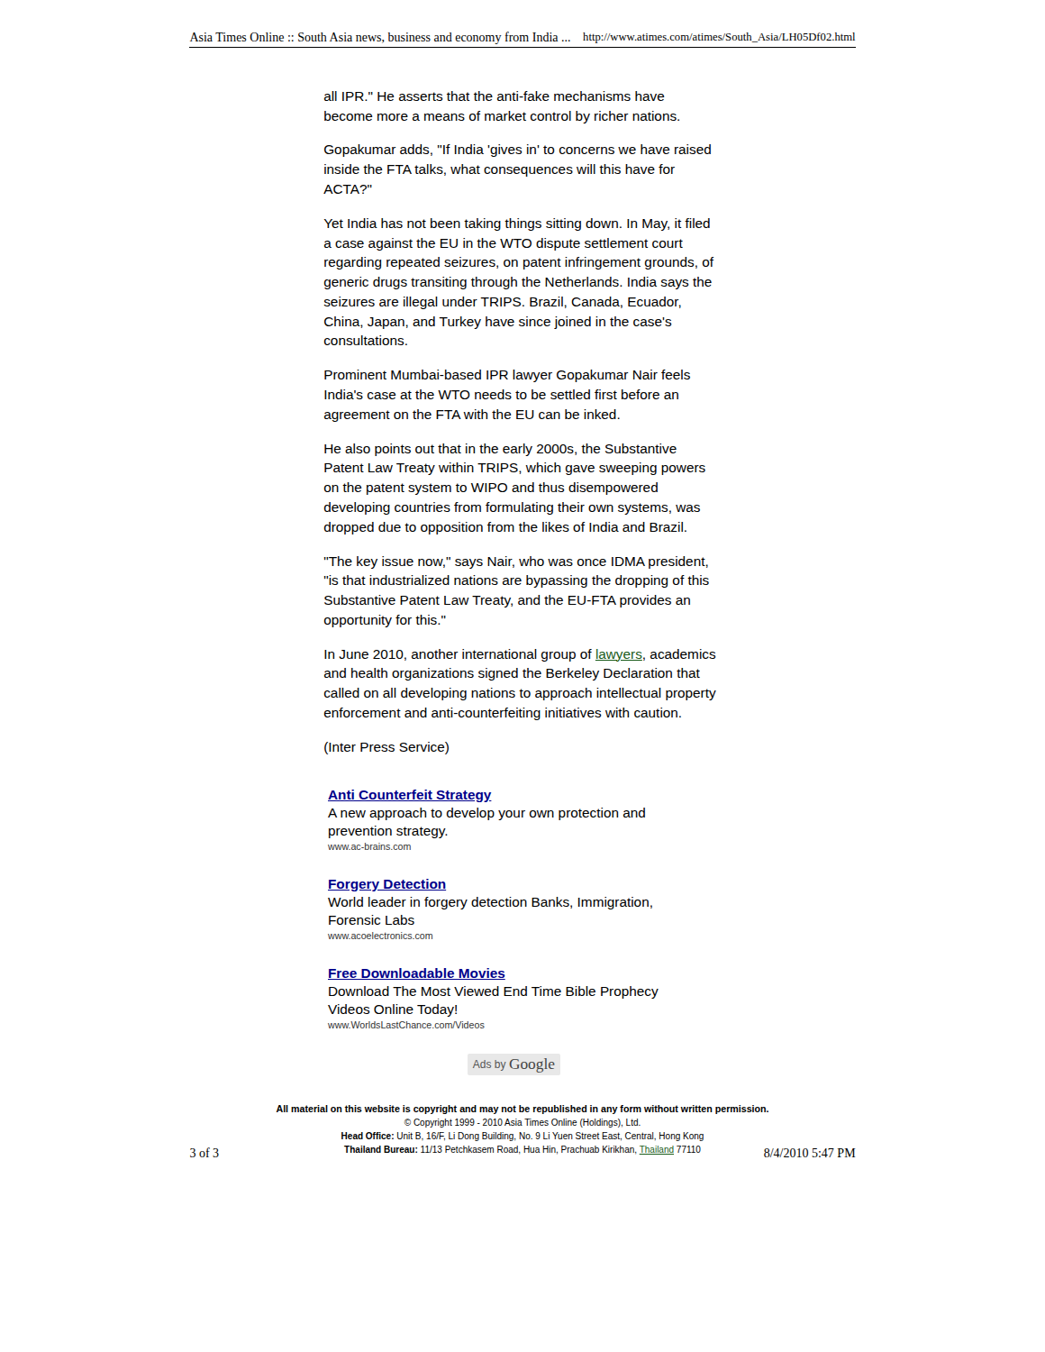Asia Times Online :: South Asia news, business and economy from India ...
http://www.atimes.com/atimes/South_Asia/LH05Df02.html
all IPR." He asserts that the anti-fake mechanisms have become more a means of market control by richer nations.
Gopakumar adds, "If India 'gives in' to concerns we have raised inside the FTA talks, what consequences will this have for ACTA?"
Yet India has not been taking things sitting down. In May, it filed a case against the EU in the WTO dispute settlement court regarding repeated seizures, on patent infringement grounds, of generic drugs transiting through the Netherlands. India says the seizures are illegal under TRIPS. Brazil, Canada, Ecuador, China, Japan, and Turkey have since joined in the case's consultations.
Prominent Mumbai-based IPR lawyer Gopakumar Nair feels India's case at the WTO needs to be settled first before an agreement on the FTA with the EU can be inked.
He also points out that in the early 2000s, the Substantive Patent Law Treaty within TRIPS, which gave sweeping powers on the patent system to WIPO and thus disempowered developing countries from formulating their own systems, was dropped due to opposition from the likes of India and Brazil.
"The key issue now," says Nair, who was once IDMA president, "is that industrialized nations are bypassing the dropping of this Substantive Patent Law Treaty, and the EU-FTA provides an opportunity for this."
In June 2010, another international group of lawyers, academics and health organizations signed the Berkeley Declaration that called on all developing nations to approach intellectual property enforcement and anti-counterfeiting initiatives with caution.
(Inter Press Service)
Anti Counterfeit Strategy
A new approach to develop your own protection and prevention strategy.
www.ac-brains.com
Forgery Detection
World leader in forgery detection Banks, Immigration, Forensic Labs
www.acoelectronics.com
Free Downloadable Movies
Download The Most Viewed End Time Bible Prophecy Videos Online Today!
www.WorldsLastChance.com/Videos
Ads by Google
All material on this website is copyright and may not be republished in any form without written permission.
© Copyright 1999 - 2010 Asia Times Online (Holdings), Ltd.
Head Office: Unit B, 16/F, Li Dong Building, No. 9 Li Yuen Street East, Central, Hong Kong
Thailand Bureau: 11/13 Petchkasem Road, Hua Hin, Prachuab Kirikhan, Thailand 77110
3 of 3
8/4/2010 5:47 PM